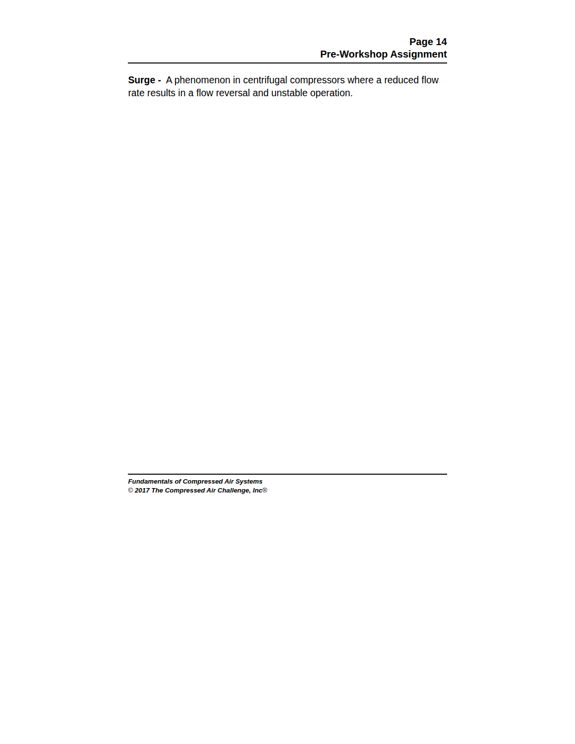Page 14
Pre-Workshop Assignment
Surge - A phenomenon in centrifugal compressors where a reduced flow rate results in a flow reversal and unstable operation.
Fundamentals of Compressed Air Systems
© 2017 The Compressed Air Challenge, Inc®